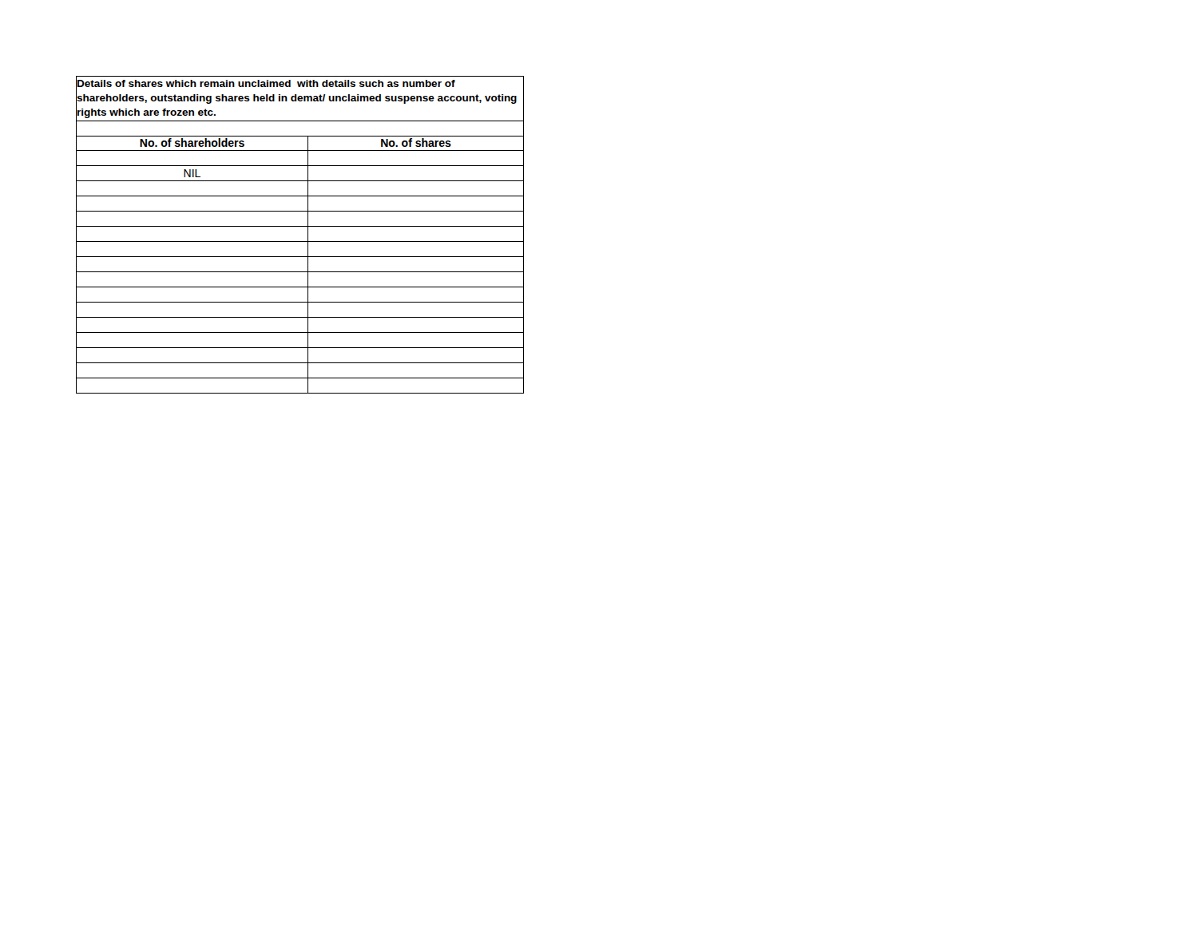| Details of shares which remain unclaimed with details such as number of shareholders, outstanding shares held in demat/ unclaimed suspense account, voting rights which are frozen etc. |
| No. of shareholders | No. of shares |
| NIL | |